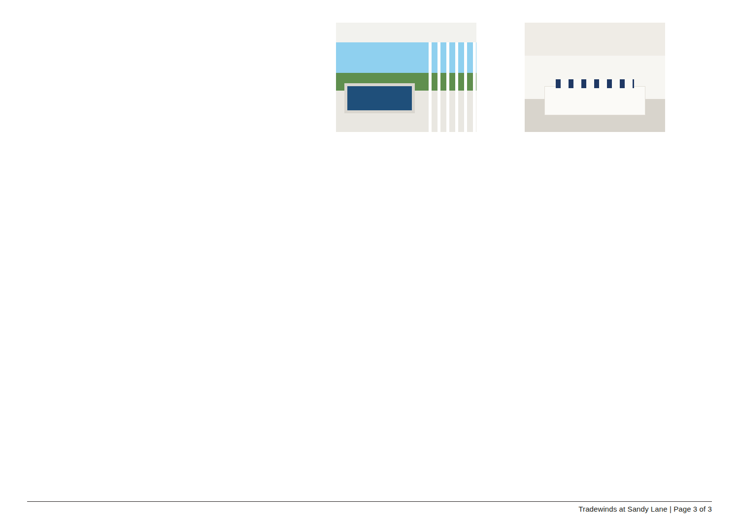Tradewinds at Sandy Lane | Page 3 of 3